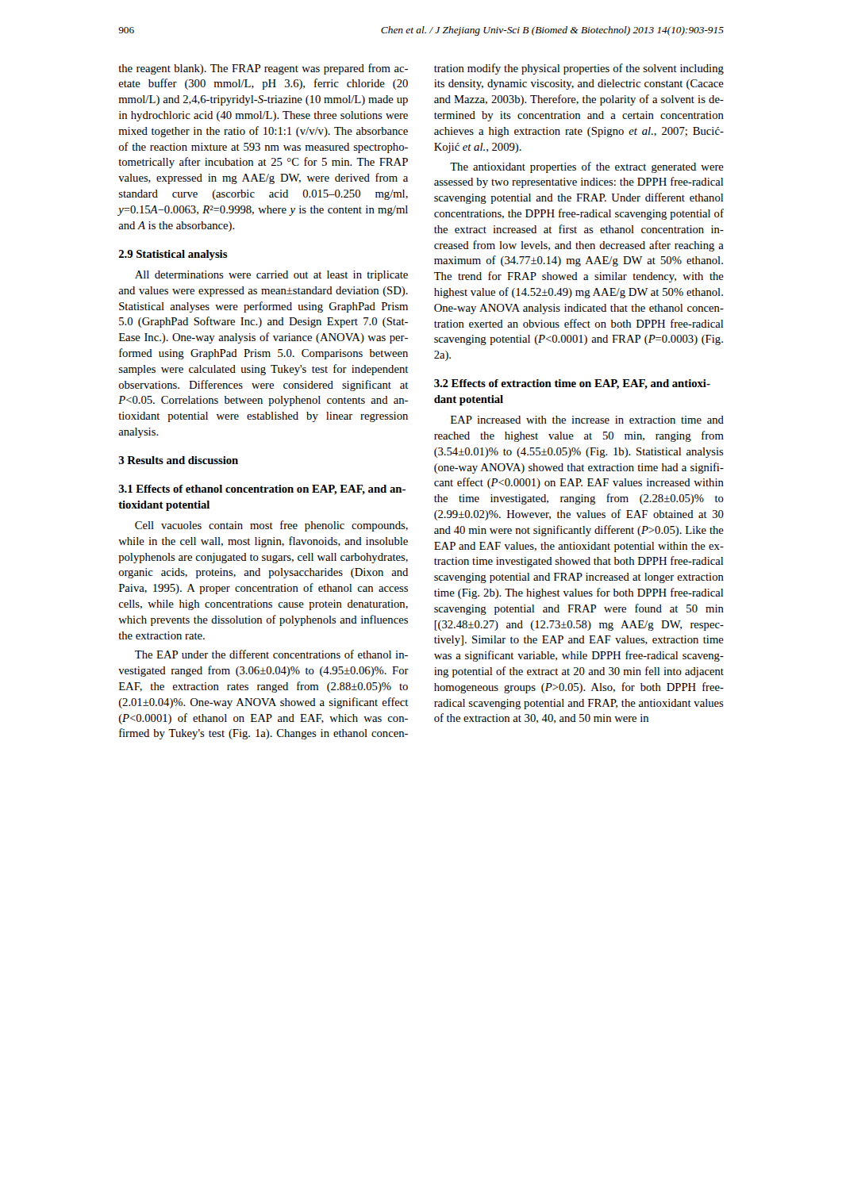906 Chen et al. / J Zhejiang Univ-Sci B (Biomed & Biotechnol) 2013 14(10):903-915
the reagent blank). The FRAP reagent was prepared from acetate buffer (300 mmol/L, pH 3.6), ferric chloride (20 mmol/L) and 2,4,6-tripyridyl-S-triazine (10 mmol/L) made up in hydrochloric acid (40 mmol/L). These three solutions were mixed together in the ratio of 10:1:1 (v/v/v). The absorbance of the reaction mixture at 593 nm was measured spectrophotometrically after incubation at 25 °C for 5 min. The FRAP values, expressed in mg AAE/g DW, were derived from a standard curve (ascorbic acid 0.015–0.250 mg/ml, y=0.15A−0.0063, R²=0.9998, where y is the content in mg/ml and A is the absorbance).
2.9 Statistical analysis
All determinations were carried out at least in triplicate and values were expressed as mean±standard deviation (SD). Statistical analyses were performed using GraphPad Prism 5.0 (GraphPad Software Inc.) and Design Expert 7.0 (Stat-Ease Inc.). One-way analysis of variance (ANOVA) was performed using GraphPad Prism 5.0. Comparisons between samples were calculated using Tukey's test for independent observations. Differences were considered significant at P<0.05. Correlations between polyphenol contents and antioxidant potential were established by linear regression analysis.
3 Results and discussion
3.1 Effects of ethanol concentration on EAP, EAF, and antioxidant potential
Cell vacuoles contain most free phenolic compounds, while in the cell wall, most lignin, flavonoids, and insoluble polyphenols are conjugated to sugars, cell wall carbohydrates, organic acids, proteins, and polysaccharides (Dixon and Paiva, 1995). A proper concentration of ethanol can access cells, while high concentrations cause protein denaturation, which prevents the dissolution of polyphenols and influences the extraction rate.
The EAP under the different concentrations of ethanol investigated ranged from (3.06±0.04)% to (4.95±0.06)%. For EAF, the extraction rates ranged from (2.88±0.05)% to (2.01±0.04)%. One-way ANOVA showed a significant effect (P<0.0001) of ethanol on EAP and EAF, which was confirmed by Tukey's test (Fig. 1a). Changes in ethanol concentration modify the physical properties of the solvent including its density, dynamic viscosity, and dielectric constant (Cacace and Mazza, 2003b). Therefore, the polarity of a solvent is determined by its concentration and a certain concentration achieves a high extraction rate (Spigno et al., 2007; Bucić-Kojić et al., 2009).
The antioxidant properties of the extract generated were assessed by two representative indices: the DPPH free-radical scavenging potential and the FRAP. Under different ethanol concentrations, the DPPH free-radical scavenging potential of the extract increased at first as ethanol concentration increased from low levels, and then decreased after reaching a maximum of (34.77±0.14) mg AAE/g DW at 50% ethanol. The trend for FRAP showed a similar tendency, with the highest value of (14.52±0.49) mg AAE/g DW at 50% ethanol. One-way ANOVA analysis indicated that the ethanol concentration exerted an obvious effect on both DPPH free-radical scavenging potential (P<0.0001) and FRAP (P=0.0003) (Fig. 2a).
3.2 Effects of extraction time on EAP, EAF, and antioxidant potential
EAP increased with the increase in extraction time and reached the highest value at 50 min, ranging from (3.54±0.01)% to (4.55±0.05)% (Fig. 1b). Statistical analysis (one-way ANOVA) showed that extraction time had a significant effect (P<0.0001) on EAP. EAF values increased within the time investigated, ranging from (2.28±0.05)% to (2.99±0.02)%. However, the values of EAF obtained at 30 and 40 min were not significantly different (P>0.05). Like the EAP and EAF values, the antioxidant potential within the extraction time investigated showed that both DPPH free-radical scavenging potential and FRAP increased at longer extraction time (Fig. 2b). The highest values for both DPPH free-radical scavenging potential and FRAP were found at 50 min [(32.48±0.27) and (12.73±0.58) mg AAE/g DW, respectively]. Similar to the EAP and EAF values, extraction time was a significant variable, while DPPH free-radical scavenging potential of the extract at 20 and 30 min fell into adjacent homogeneous groups (P>0.05). Also, for both DPPH free-radical scavenging potential and FRAP, the antioxidant values of the extraction at 30, 40, and 50 min were in